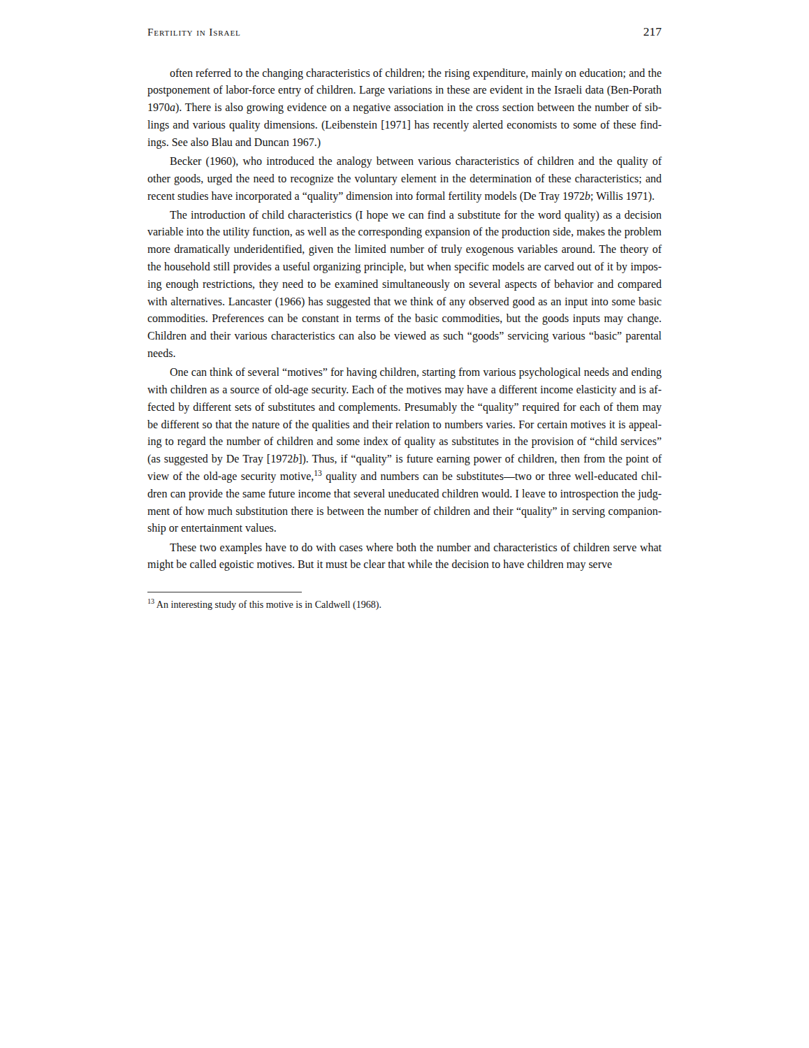Fertility in Israel 217
often referred to the changing characteristics of children; the rising expenditure, mainly on education; and the postponement of labor-force entry of children. Large variations in these are evident in the Israeli data (Ben-Porath 1970a). There is also growing evidence on a negative association in the cross section between the number of siblings and various quality dimensions. (Leibenstein [1971] has recently alerted economists to some of these findings. See also Blau and Duncan 1967.)
Becker (1960), who introduced the analogy between various characteristics of children and the quality of other goods, urged the need to recognize the voluntary element in the determination of these characteristics; and recent studies have incorporated a “quality” dimension into formal fertility models (De Tray 1972b; Willis 1971).
The introduction of child characteristics (I hope we can find a substitute for the word quality) as a decision variable into the utility function, as well as the corresponding expansion of the production side, makes the problem more dramatically underidentified, given the limited number of truly exogenous variables around. The theory of the household still provides a useful organizing principle, but when specific models are carved out of it by imposing enough restrictions, they need to be examined simultaneously on several aspects of behavior and compared with alternatives. Lancaster (1966) has suggested that we think of any observed good as an input into some basic commodities. Preferences can be constant in terms of the basic commodities, but the goods inputs may change. Children and their various characteristics can also be viewed as such “goods” servicing various “basic” parental needs.
One can think of several “motives” for having children, starting from various psychological needs and ending with children as a source of old-age security. Each of the motives may have a different income elasticity and is affected by different sets of substitutes and complements. Presumably the “quality” required for each of them may be different so that the nature of the qualities and their relation to numbers varies. For certain motives it is appealing to regard the number of children and some index of quality as substitutes in the provision of “child services” (as suggested by De Tray [1972b]). Thus, if “quality” is future earning power of children, then from the point of view of the old-age security motive,13 quality and numbers can be substitutes—two or three well-educated children can provide the same future income that several uneducated children would. I leave to introspection the judgment of how much substitution there is between the number of children and their “quality” in serving companionship or entertainment values.
These two examples have to do with cases where both the number and characteristics of children serve what might be called egoistic motives. But it must be clear that while the decision to have children may serve
13 An interesting study of this motive is in Caldwell (1968).